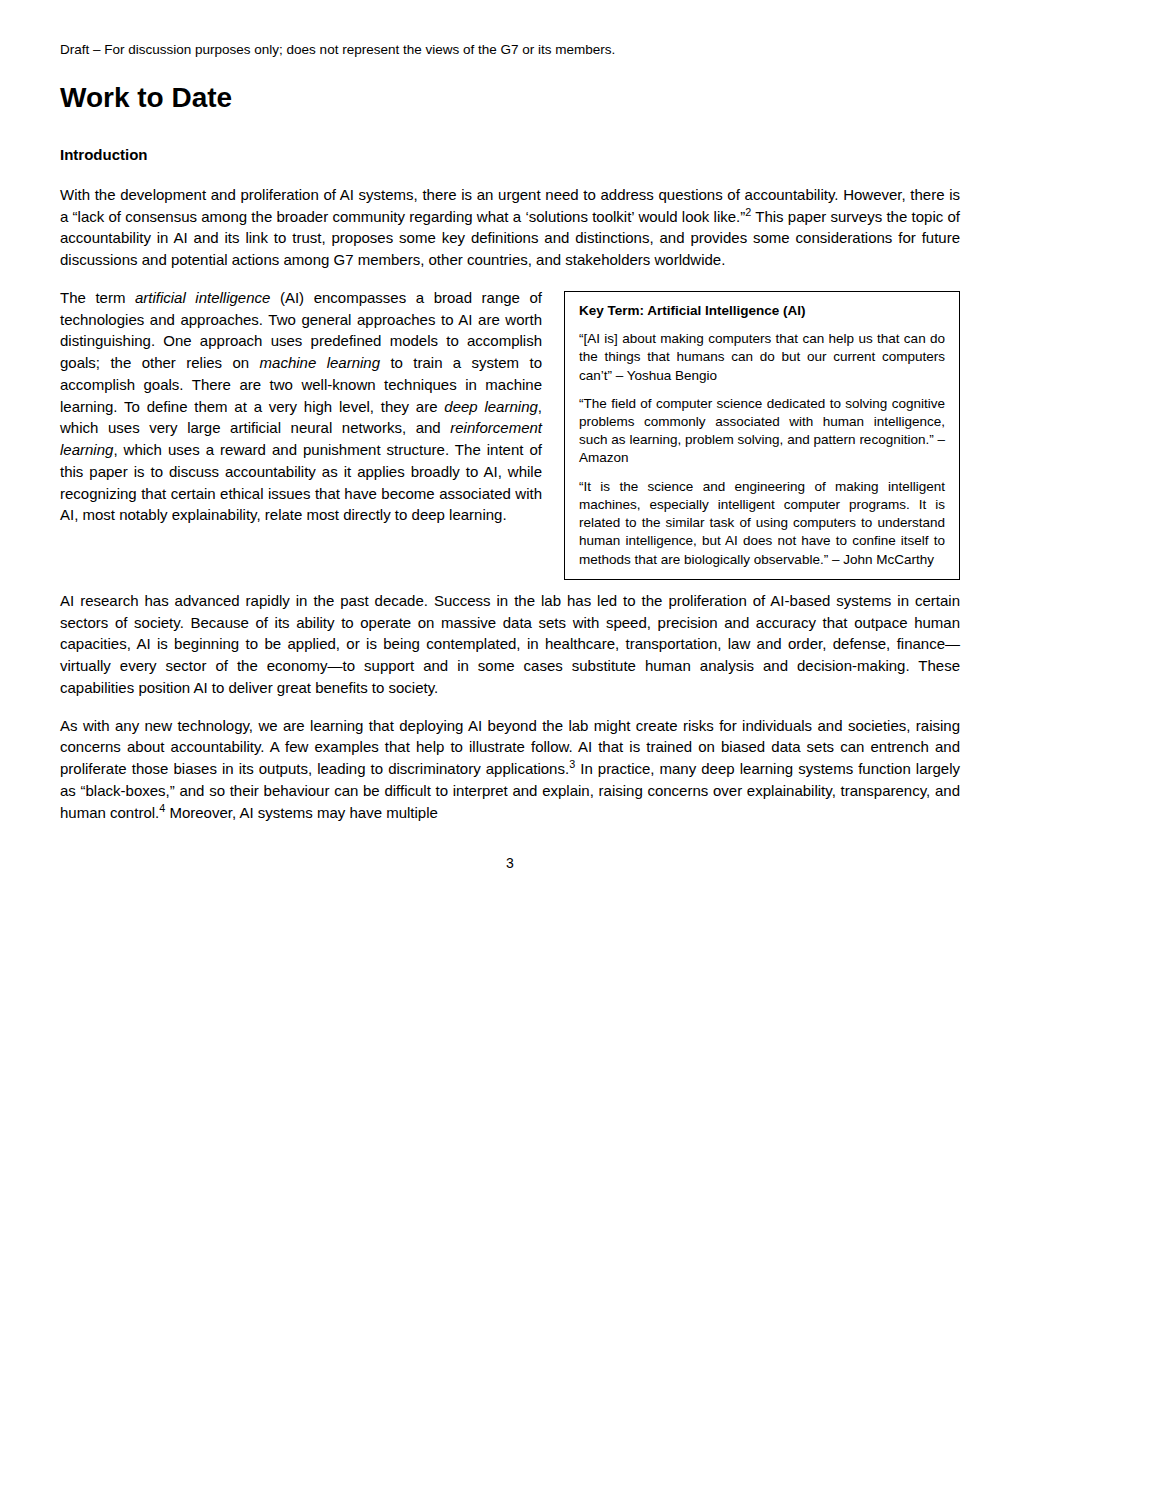Draft – For discussion purposes only; does not represent the views of the G7 or its members.
Work to Date
Introduction
With the development and proliferation of AI systems, there is an urgent need to address questions of accountability. However, there is a “lack of consensus among the broader community regarding what a ‘solutions toolkit’ would look like.”2 This paper surveys the topic of accountability in AI and its link to trust, proposes some key definitions and distinctions, and provides some considerations for future discussions and potential actions among G7 members, other countries, and stakeholders worldwide.
Key Term: Artificial Intelligence (AI)
“[AI is] about making computers that can help us that can do the things that humans can do but our current computers can’t” – Yoshua Bengio
“The field of computer science dedicated to solving cognitive problems commonly associated with human intelligence, such as learning, problem solving, and pattern recognition.” – Amazon
“It is the science and engineering of making intelligent machines, especially intelligent computer programs. It is related to the similar task of using computers to understand human intelligence, but AI does not have to confine itself to methods that are biologically observable.” – John McCarthy
The term artificial intelligence (AI) encompasses a broad range of technologies and approaches. Two general approaches to AI are worth distinguishing. One approach uses predefined models to accomplish goals; the other relies on machine learning to train a system to accomplish goals. There are two well-known techniques in machine learning. To define them at a very high level, they are deep learning, which uses very large artificial neural networks, and reinforcement learning, which uses a reward and punishment structure. The intent of this paper is to discuss accountability as it applies broadly to AI, while recognizing that certain ethical issues that have become associated with AI, most notably explainability, relate most directly to deep learning.
AI research has advanced rapidly in the past decade. Success in the lab has led to the proliferation of AI-based systems in certain sectors of society. Because of its ability to operate on massive data sets with speed, precision and accuracy that outpace human capacities, AI is beginning to be applied, or is being contemplated, in healthcare, transportation, law and order, defense, finance—virtually every sector of the economy—to support and in some cases substitute human analysis and decision-making. These capabilities position AI to deliver great benefits to society.
As with any new technology, we are learning that deploying AI beyond the lab might create risks for individuals and societies, raising concerns about accountability. A few examples that help to illustrate follow. AI that is trained on biased data sets can entrench and proliferate those biases in its outputs, leading to discriminatory applications.3 In practice, many deep learning systems function largely as “black-boxes,” and so their behaviour can be difficult to interpret and explain, raising concerns over explainability, transparency, and human control.4 Moreover, AI systems may have multiple
3